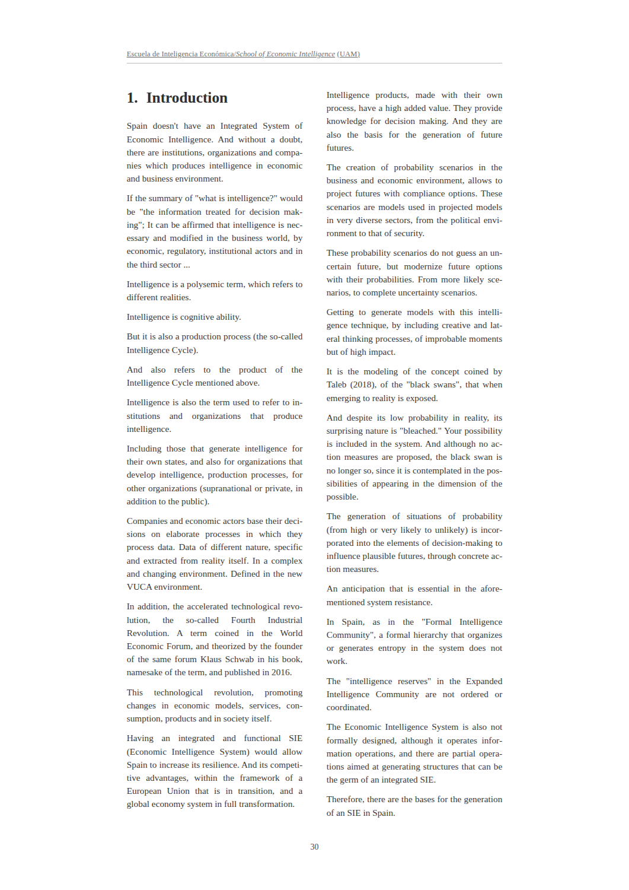Escuela de Inteligencia Económica/School of Economic Intelligence (UAM)
1. Introduction
Spain doesn't have an Integrated System of Economic Intelligence. And without a doubt, there are institutions, organizations and companies which produces intelligence in economic and business environment.
If the summary of "what is intelligence?" would be "the information treated for decision making"; It can be affirmed that intelligence is necessary and modified in the business world, by economic, regulatory, institutional actors and in the third sector ...
Intelligence is a polysemic term, which refers to different realities.
Intelligence is cognitive ability.
But it is also a production process (the so-called Intelligence Cycle).
And also refers to the product of the Intelligence Cycle mentioned above.
Intelligence is also the term used to refer to institutions and organizations that produce intelligence.
Including those that generate intelligence for their own states, and also for organizations that develop intelligence, production processes, for other organizations (supranational or private, in addition to the public).
Companies and economic actors base their decisions on elaborate processes in which they process data. Data of different nature, specific and extracted from reality itself. In a complex and changing environment. Defined in the new VUCA environment.
In addition, the accelerated technological revolution, the so-called Fourth Industrial Revolution. A term coined in the World Economic Forum, and theorized by the founder of the same forum Klaus Schwab in his book, namesake of the term, and published in 2016.
This technological revolution, promoting changes in economic models, services, consumption, products and in society itself.
Having an integrated and functional SIE (Economic Intelligence System) would allow Spain to increase its resilience. And its competitive advantages, within the framework of a European Union that is in transition, and a global economy system in full transformation.
Intelligence products, made with their own process, have a high added value. They provide knowledge for decision making. And they are also the basis for the generation of future futures.
The creation of probability scenarios in the business and economic environment, allows to project futures with compliance options. These scenarios are models used in projected models in very diverse sectors, from the political environment to that of security.
These probability scenarios do not guess an uncertain future, but modernize future options with their probabilities. From more likely scenarios, to complete uncertainty scenarios.
Getting to generate models with this intelligence technique, by including creative and lateral thinking processes, of improbable moments but of high impact.
It is the modeling of the concept coined by Taleb (2018), of the "black swans", that when emerging to reality is exposed.
And despite its low probability in reality, its surprising nature is "bleached." Your possibility is included in the system. And although no action measures are proposed, the black swan is no longer so, since it is contemplated in the possibilities of appearing in the dimension of the possible.
The generation of situations of probability (from high or very likely to unlikely) is incorporated into the elements of decision-making to influence plausible futures, through concrete action measures.
An anticipation that is essential in the aforementioned system resistance.
In Spain, as in the "Formal Intelligence Community", a formal hierarchy that organizes or generates entropy in the system does not work.
The "intelligence reserves" in the Expanded Intelligence Community are not ordered or coordinated.
The Economic Intelligence System is also not formally designed, although it operates information operations, and there are partial operations aimed at generating structures that can be the germ of an integrated SIE.
Therefore, there are the bases for the generation of an SIE in Spain.
30